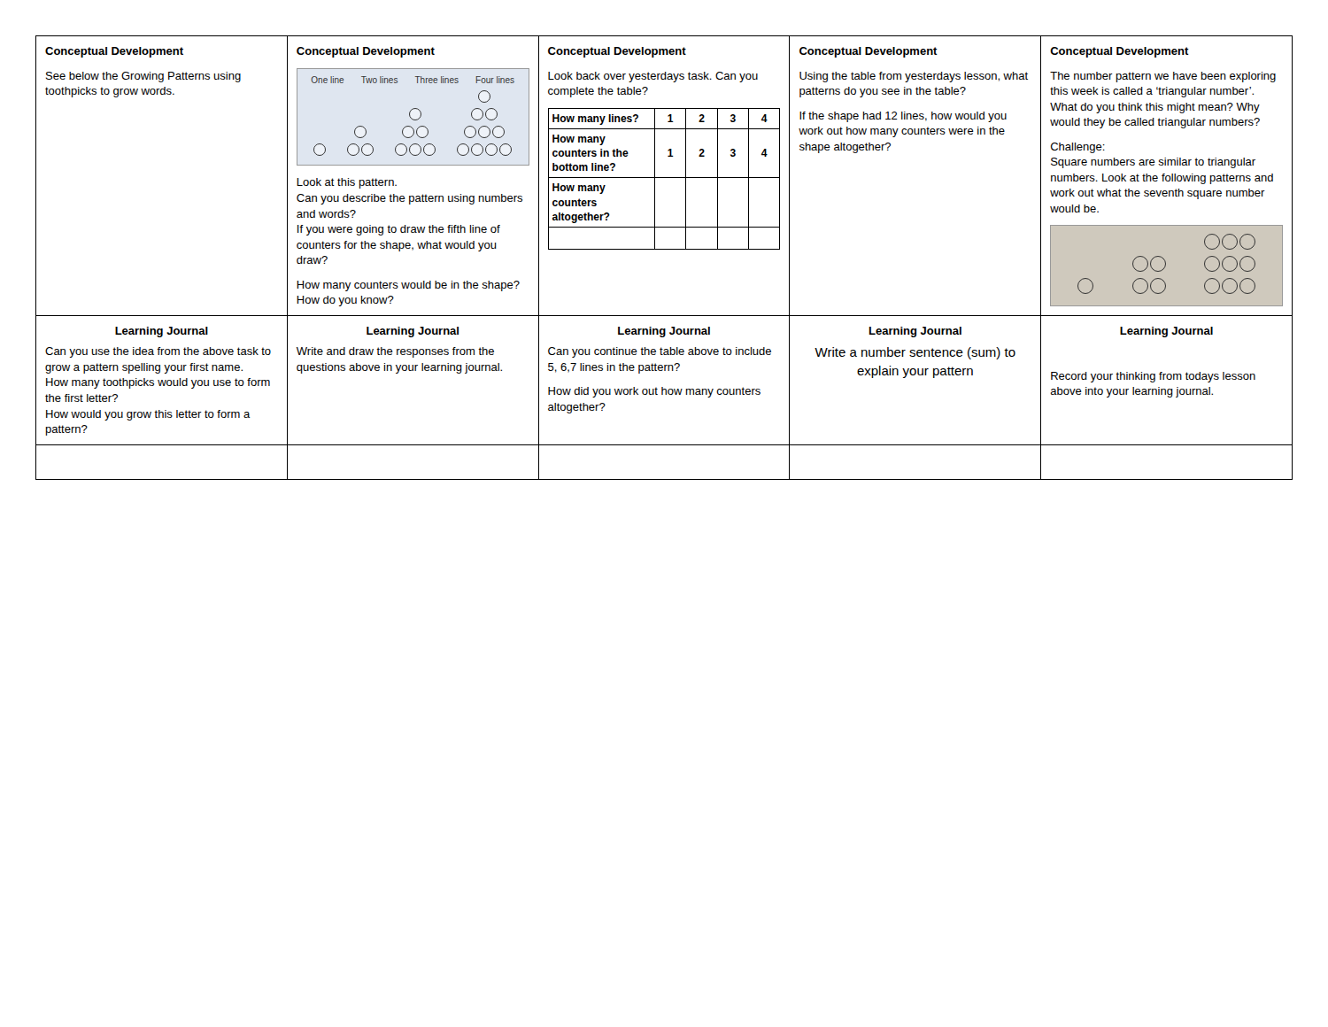| Conceptual Development See below the Growing Patterns using toothpicks to grow words. | Conceptual Development One line Two lines Three lines Four lines Look at this pattern. Can you describe the pattern using numbers and words? If you were going to draw the fifth line of counters for the shape, what would you draw? How many counters would be in the shape? How do you know? | Conceptual Development Look back over yesterdays task. Can you complete the table? / How many lines? / 1 / 2 / 3 / 4 / / How many counters in the bottom line? / 1 / 2 / 3 / 4 / / How many counters altogether? / / / / / | Conceptual Development Using the table from yesterdays lesson, what patterns do you see in the table? If the shape had 12 lines, how would you work out how many counters were in the shape altogether? | Conceptual Development The number pattern we have been exploring this week is called a ‘triangular number’. What do you think this might mean? Why would they be called triangular numbers? Challenge: Square numbers are similar to triangular numbers. Look at the following patterns and work out what the seventh square number would be. |
| Learning Journal Can you use the idea from the above task to grow a pattern spelling your first name. How many toothpicks would you use to form the first letter? How would you grow this letter to form a pattern? | Learning Journal Write and draw the responses from the questions above in your learning journal. | Learning Journal Can you continue the table above to include 5, 6,7 lines in the pattern? How did you work out how many counters altogether? | Learning Journal Write a number sentence (sum) to explain your pattern | Learning Journal Record your thinking from todays lesson above into your learning journal. |